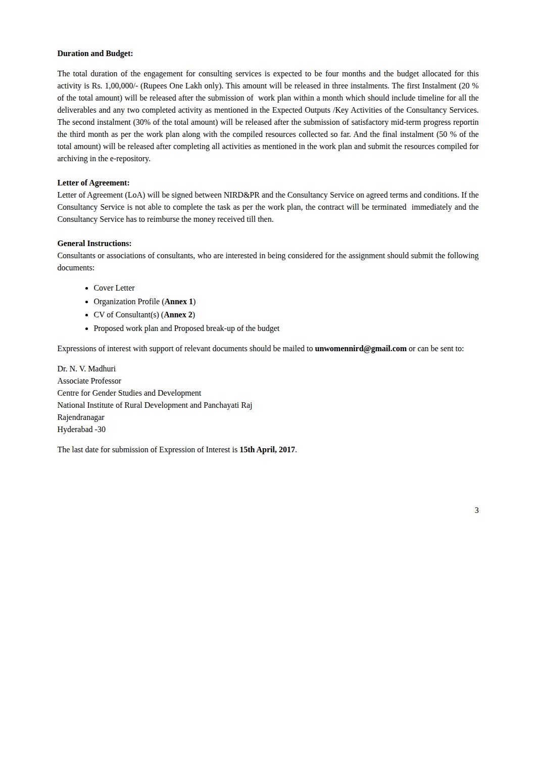Duration and Budget:
The total duration of the engagement for consulting services is expected to be four months and the budget allocated for this activity is Rs. 1,00,000/- (Rupees One Lakh only). This amount will be released in three instalments. The first Instalment (20 % of the total amount) will be released after the submission of work plan within a month which should include timeline for all the deliverables and any two completed activity as mentioned in the Expected Outputs /Key Activities of the Consultancy Services. The second instalment (30% of the total amount) will be released after the submission of satisfactory mid-term progress reportin the third month as per the work plan along with the compiled resources collected so far. And the final instalment (50 % of the total amount) will be released after completing all activities as mentioned in the work plan and submit the resources compiled for archiving in the e-repository.
Letter of Agreement:
Letter of Agreement (LoA) will be signed between NIRD&PR and the Consultancy Service on agreed terms and conditions. If the Consultancy Service is not able to complete the task as per the work plan, the contract will be terminated immediately and the Consultancy Service has to reimburse the money received till then.
General Instructions:
Consultants or associations of consultants, who are interested in being considered for the assignment should submit the following documents:
Cover Letter
Organization Profile (Annex 1)
CV of Consultant(s) (Annex 2)
Proposed work plan and Proposed break-up of the budget
Expressions of interest with support of relevant documents should be mailed to unwomennird@gmail.com or can be sent to:
Dr. N. V. Madhuri
Associate Professor
Centre for Gender Studies and Development
National Institute of Rural Development and Panchayati Raj
Rajendranagar
Hyderabad -30
The last date for submission of Expression of Interest is 15th April, 2017.
3